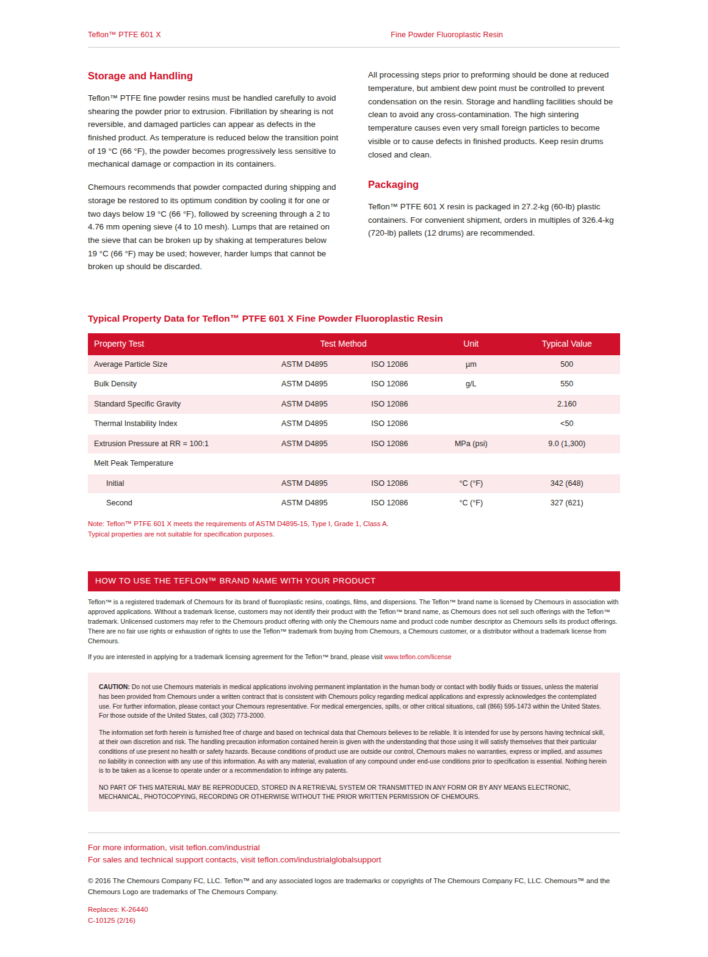Teflon™ PTFE 601 X
Fine Powder Fluoroplastic Resin
Storage and Handling
Teflon™ PTFE fine powder resins must be handled carefully to avoid shearing the powder prior to extrusion. Fibrillation by shearing is not reversible, and damaged particles can appear as defects in the finished product. As temperature is reduced below the transition point of 19 °C (66 °F), the powder becomes progressively less sensitive to mechanical damage or compaction in its containers.
Chemours recommends that powder compacted during shipping and storage be restored to its optimum condition by cooling it for one or two days below 19 °C (66 °F), followed by screening through a 2 to 4.76 mm opening sieve (4 to 10 mesh). Lumps that are retained on the sieve that can be broken up by shaking at temperatures below 19 °C (66 °F) may be used; however, harder lumps that cannot be broken up should be discarded.
All processing steps prior to preforming should be done at reduced temperature, but ambient dew point must be controlled to prevent condensation on the resin. Storage and handling facilities should be clean to avoid any cross-contamination. The high sintering temperature causes even very small foreign particles to become visible or to cause defects in finished products. Keep resin drums closed and clean.
Packaging
Teflon™ PTFE 601 X resin is packaged in 27.2-kg (60-lb) plastic containers. For convenient shipment, orders in multiples of 326.4-kg (720-lb) pallets (12 drums) are recommended.
Typical Property Data for Teflon™ PTFE 601 X Fine Powder Fluoroplastic Resin
| Property Test | Test Method | Unit | Typical Value |
| --- | --- | --- | --- |
| Average Particle Size | ASTM D4895 | ISO 12086 | µm | 500 |
| Bulk Density | ASTM D4895 | ISO 12086 | g/L | 550 |
| Standard Specific Gravity | ASTM D4895 | ISO 12086 | | 2.160 |
| Thermal Instability Index | ASTM D4895 | ISO 12086 | | <50 |
| Extrusion Pressure at RR = 100:1 | ASTM D4895 | ISO 12086 | MPa (psi) | 9.0 (1,300) |
| Melt Peak Temperature | | | | |
| Initial | ASTM D4895 | ISO 12086 | °C (°F) | 342 (648) |
| Second | ASTM D4895 | ISO 12086 | °C (°F) | 327 (621) |
Note: Teflon™ PTFE 601 X meets the requirements of ASTM D4895-15, Type I, Grade 1, Class A.
Typical properties are not suitable for specification purposes.
HOW TO USE THE TEFLON™ BRAND NAME WITH YOUR PRODUCT
Teflon™ is a registered trademark of Chemours for its brand of fluoroplastic resins, coatings, films, and dispersions. The Teflon™ brand name is licensed by Chemours in association with approved applications. Without a trademark license, customers may not identify their product with the Teflon™ brand name, as Chemours does not sell such offerings with the Teflon™ trademark. Unlicensed customers may refer to the Chemours product offering with only the Chemours name and product code number descriptor as Chemours sells its product offerings. There are no fair use rights or exhaustion of rights to use the Teflon™ trademark from buying from Chemours, a Chemours customer, or a distributor without a trademark license from Chemours.
If you are interested in applying for a trademark licensing agreement for the Teflon™ brand, please visit www.teflon.com/license
CAUTION: Do not use Chemours materials in medical applications involving permanent implantation in the human body or contact with bodily fluids or tissues, unless the material has been provided from Chemours under a written contract that is consistent with Chemours policy regarding medical applications and expressly acknowledges the contemplated use. For further information, please contact your Chemours representative. For medical emergencies, spills, or other critical situations, call (866) 595-1473 within the United States. For those outside of the United States, call (302) 773-2000.
The information set forth herein is furnished free of charge and based on technical data that Chemours believes to be reliable. It is intended for use by persons having technical skill, at their own discretion and risk. The handling precaution information contained herein is given with the understanding that those using it will satisfy themselves that their particular conditions of use present no health or safety hazards. Because conditions of product use are outside our control, Chemours makes no warranties, express or implied, and assumes no liability in connection with any use of this information. As with any material, evaluation of any compound under end-use conditions prior to specification is essential. Nothing herein is to be taken as a license to operate under or a recommendation to infringe any patents.
NO PART OF THIS MATERIAL MAY BE REPRODUCED, STORED IN A RETRIEVAL SYSTEM OR TRANSMITTED IN ANY FORM OR BY ANY MEANS ELECTRONIC, MECHANICAL, PHOTOCOPYING, RECORDING OR OTHERWISE WITHOUT THE PRIOR WRITTEN PERMISSION OF CHEMOURS.
For more information, visit teflon.com/industrial
For sales and technical support contacts, visit teflon.com/industrialglobalsupport
© 2016 The Chemours Company FC, LLC. Teflon™ and any associated logos are trademarks or copyrights of The Chemours Company FC, LLC. Chemours™ and the Chemours Logo are trademarks of The Chemours Company.
Replaces: K-26440
C-10125 (2/16)